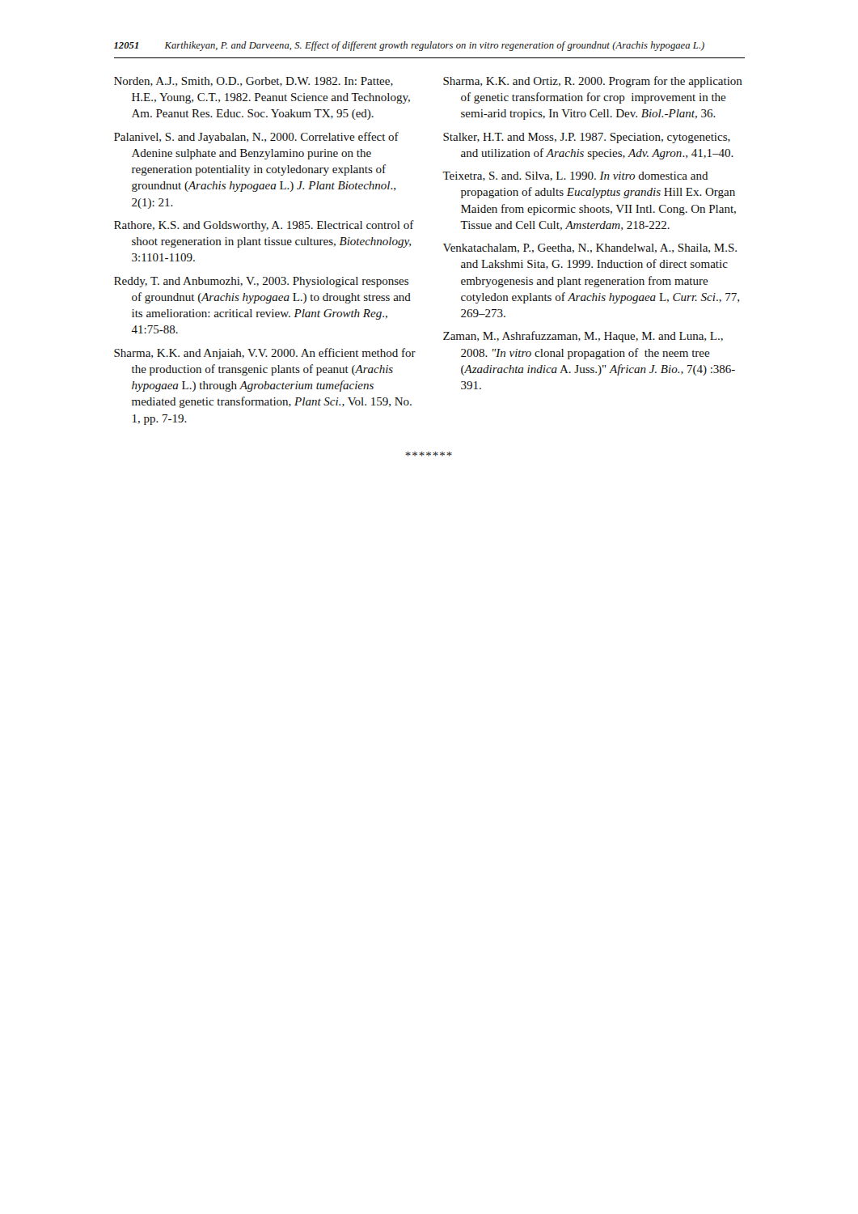12051 Karthikeyan, P. and Darveena, S. Effect of different growth regulators on in vitro regeneration of groundnut (Arachis hypogaea L.)
Norden, A.J., Smith, O.D., Gorbet, D.W. 1982. In: Pattee, H.E., Young, C.T., 1982. Peanut Science and Technology, Am. Peanut Res. Educ. Soc. Yoakum TX, 95 (ed).
Palanivel, S. and Jayabalan, N., 2000. Correlative effect of Adenine sulphate and Benzylamino purine on the regeneration potentiality in cotyledonary explants of groundnut (Arachis hypogaea L.) J. Plant Biotechnol., 2(1): 21.
Rathore, K.S. and Goldsworthy, A. 1985. Electrical control of shoot regeneration in plant tissue cultures, Biotechnology, 3:1101-1109.
Reddy, T. and Anbumozhi, V., 2003. Physiological responses of groundnut (Arachis hypogaea L.) to drought stress and its amelioration: acritical review. Plant Growth Reg., 41:75-88.
Sharma, K.K. and Anjaiah, V.V. 2000. An efficient method for the production of transgenic plants of peanut (Arachis hypogaea L.) through Agrobacterium tumefaciens mediated genetic transformation, Plant Sci., Vol. 159, No. 1, pp. 7-19.
Sharma, K.K. and Ortiz, R. 2000. Program for the application of genetic transformation for crop improvement in the semi-arid tropics, In Vitro Cell. Dev. Biol.-Plant, 36.
Stalker, H.T. and Moss, J.P. 1987. Speciation, cytogenetics, and utilization of Arachis species, Adv. Agron., 41,1–40.
Teixetra, S. and. Silva, L. 1990. In vitro domestica and propagation of adults Eucalyptus grandis Hill Ex. Organ Maiden from epicormic shoots, VII Intl. Cong. On Plant, Tissue and Cell Cult, Amsterdam, 218-222.
Venkatachalam, P., Geetha, N., Khandelwal, A., Shaila, M.S. and Lakshmi Sita, G. 1999. Induction of direct somatic embryogenesis and plant regeneration from mature cotyledon explants of Arachis hypogaea L, Curr. Sci., 77, 269–273.
Zaman, M., Ashrafuzzaman, M., Haque, M. and Luna, L., 2008. "In vitro clonal propagation of the neem tree (Azadirachta indica A. Juss.)" African J. Bio., 7(4) :386-391.
*******